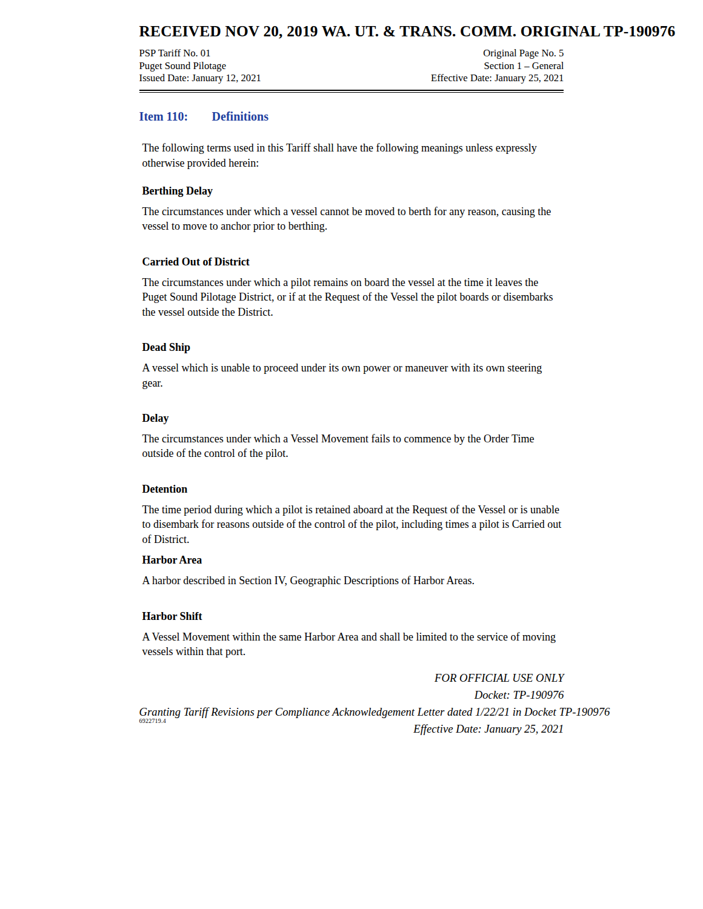RECEIVED NOV 20, 2019 WA. UT. & TRANS. COMM. ORIGINAL TP-190976
| PSP Tariff No. 01 | Original Page No. 5 |
| Puget Sound Pilotage | Section 1 – General |
| Issued Date: January 12, 2021 | Effective Date: January 25, 2021 |
Item 110: Definitions
The following terms used in this Tariff shall have the following meanings unless expressly otherwise provided herein:
Berthing Delay
The circumstances under which a vessel cannot be moved to berth for any reason, causing the vessel to move to anchor prior to berthing.
Carried Out of District
The circumstances under which a pilot remains on board the vessel at the time it leaves the Puget Sound Pilotage District, or if at the Request of the Vessel the pilot boards or disembarks the vessel outside the District.
Dead Ship
A vessel which is unable to proceed under its own power or maneuver with its own steering gear.
Delay
The circumstances under which a Vessel Movement fails to commence by the Order Time outside of the control of the pilot.
Detention
The time period during which a pilot is retained aboard at the Request of the Vessel or is unable to disembark for reasons outside of the control of the pilot, including times a pilot is Carried out of District.
Harbor Area
A harbor described in Section IV, Geographic Descriptions of Harbor Areas.
Harbor Shift
A Vessel Movement within the same Harbor Area and shall be limited to the service of moving vessels within that port.
6922719.4
FOR OFFICIAL USE ONLY
Docket: TP-190976
Granting Tariff Revisions per Compliance Acknowledgement Letter dated 1/22/21 in Docket TP-190976
Effective Date: January 25, 2021